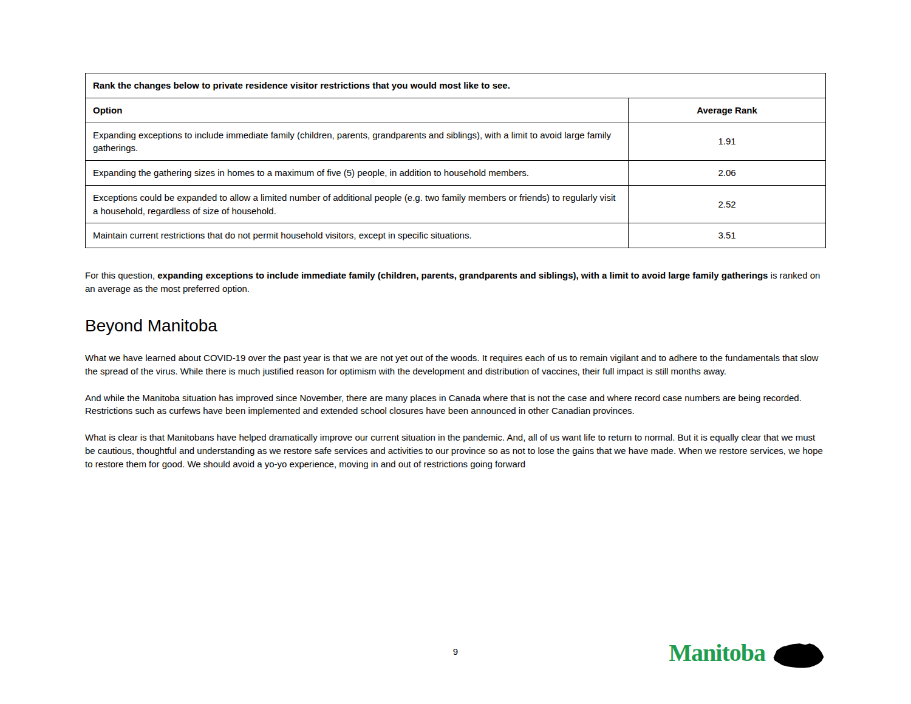| Rank the changes below to private residence visitor restrictions that you would most like to see. |
| Option | Average Rank |
| Expanding exceptions to include immediate family (children, parents, grandparents and siblings), with a limit to avoid large family gatherings. | 1.91 |
| Expanding the gathering sizes in homes to a maximum of five (5) people, in addition to household members. | 2.06 |
| Exceptions could be expanded to allow a limited number of additional people (e.g. two family members or friends) to regularly visit a household, regardless of size of household. | 2.52 |
| Maintain current restrictions that do not permit household visitors, except in specific situations. | 3.51 |
For this question, expanding exceptions to include immediate family (children, parents, grandparents and siblings), with a limit to avoid large family gatherings is ranked on an average as the most preferred option.
Beyond Manitoba
What we have learned about COVID-19 over the past year is that we are not yet out of the woods. It requires each of us to remain vigilant and to adhere to the fundamentals that slow the spread of the virus. While there is much justified reason for optimism with the development and distribution of vaccines, their full impact is still months away.
And while the Manitoba situation has improved since November, there are many places in Canada where that is not the case and where record case numbers are being recorded. Restrictions such as curfews have been implemented and extended school closures have been announced in other Canadian provinces.
What is clear is that Manitobans have helped dramatically improve our current situation in the pandemic. And, all of us want life to return to normal. But it is equally clear that we must be cautious, thoughtful and understanding as we restore safe services and activities to our province so as not to lose the gains that we have made. When we restore services, we hope to restore them for good. We should avoid a yo-yo experience, moving in and out of restrictions going forward
9
Manitoba